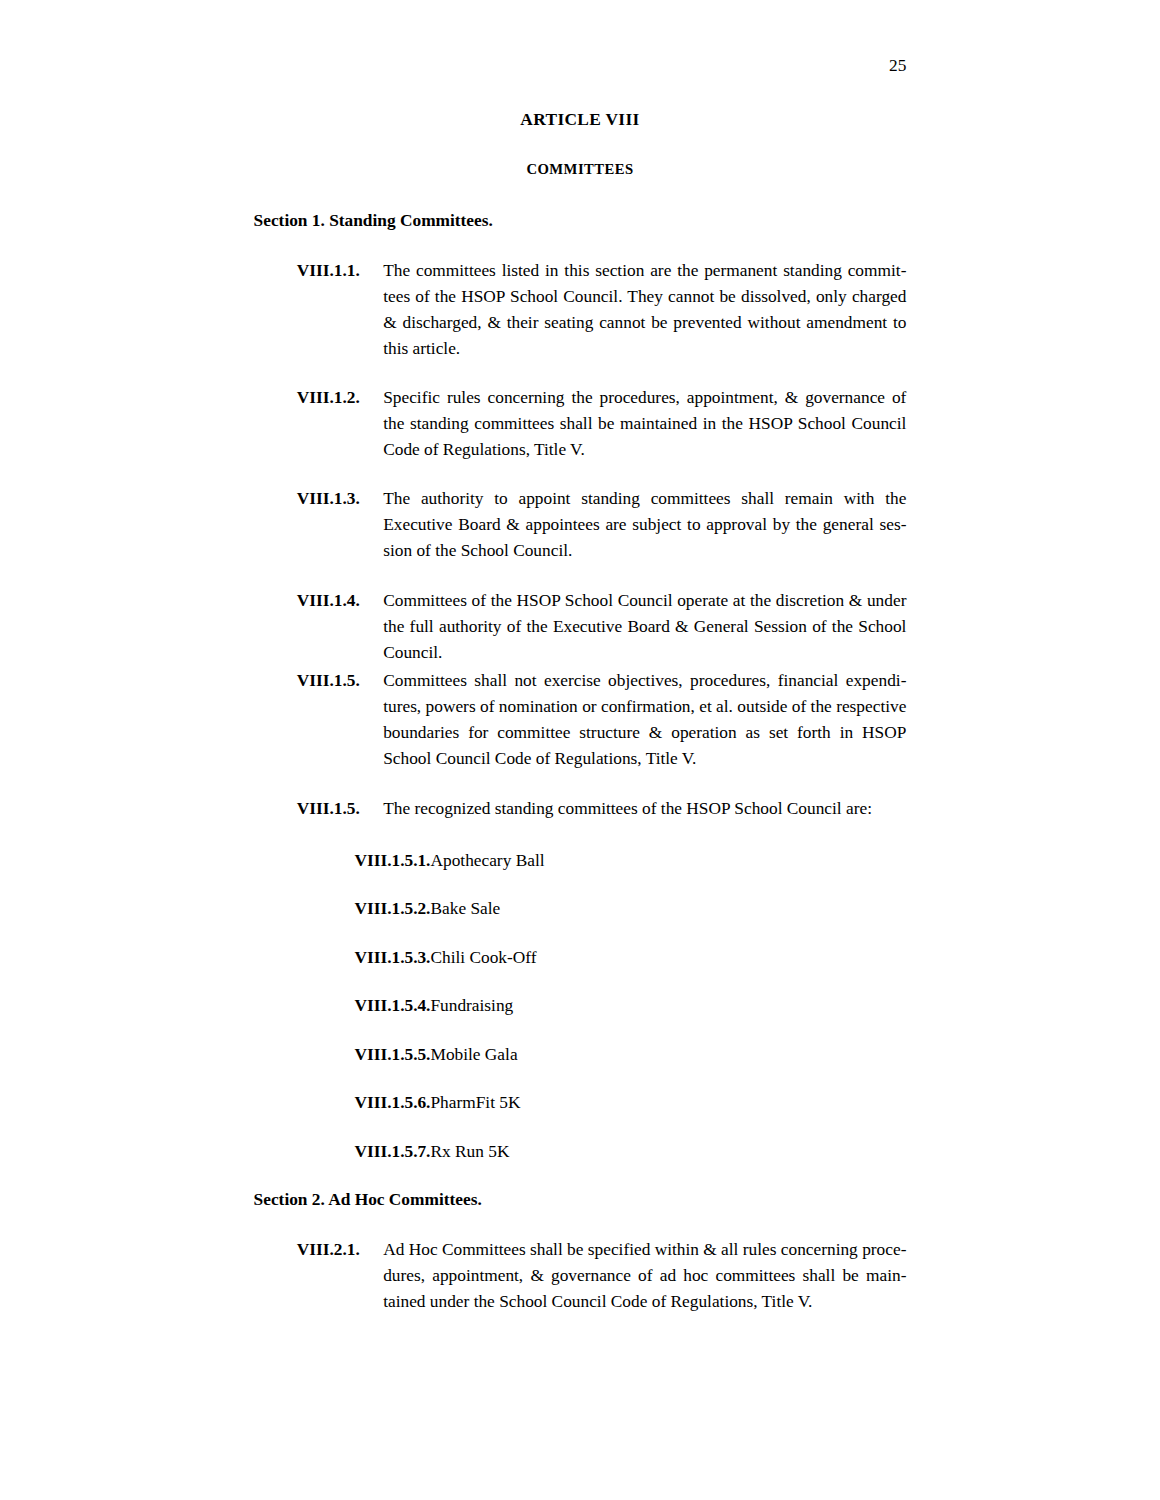25
ARTICLE VIII
Committees
Section 1. Standing Committees.
VIII.1.1.
The committees listed in this section are the permanent standing committees of the HSOP School Council. They cannot be dissolved, only charged & discharged, & their seating cannot be prevented without amendment to this article.
VIII.1.2.
Specific rules concerning the procedures, appointment, & governance of the standing committees shall be maintained in the HSOP School Council Code of Regulations, Title V.
VIII.1.3.
The authority to appoint standing committees shall remain with the Executive Board & appointees are subject to approval by the general session of the School Council.
VIII.1.4.
Committees of the HSOP School Council operate at the discretion & under the full authority of the Executive Board & General Session of the School Council.
VIII.1.5.
Committees shall not exercise objectives, procedures, financial expenditures, powers of nomination or confirmation, et al. outside of the respective boundaries for committee structure & operation as set forth in HSOP School Council Code of Regulations, Title V.
VIII.1.5.
The recognized standing committees of the HSOP School Council are:
VIII.1.5.1.
Apothecary Ball
VIII.1.5.2.
Bake Sale
VIII.1.5.3.
Chili Cook-Off
VIII.1.5.4.
Fundraising
VIII.1.5.5.
Mobile Gala
VIII.1.5.6.
PharmFit 5K
VIII.1.5.7.
Rx Run 5K
Section 2. Ad Hoc Committees.
VIII.2.1.
Ad Hoc Committees shall be specified within & all rules concerning procedures, appointment, & governance of ad hoc committees shall be maintained under the School Council Code of Regulations, Title V.